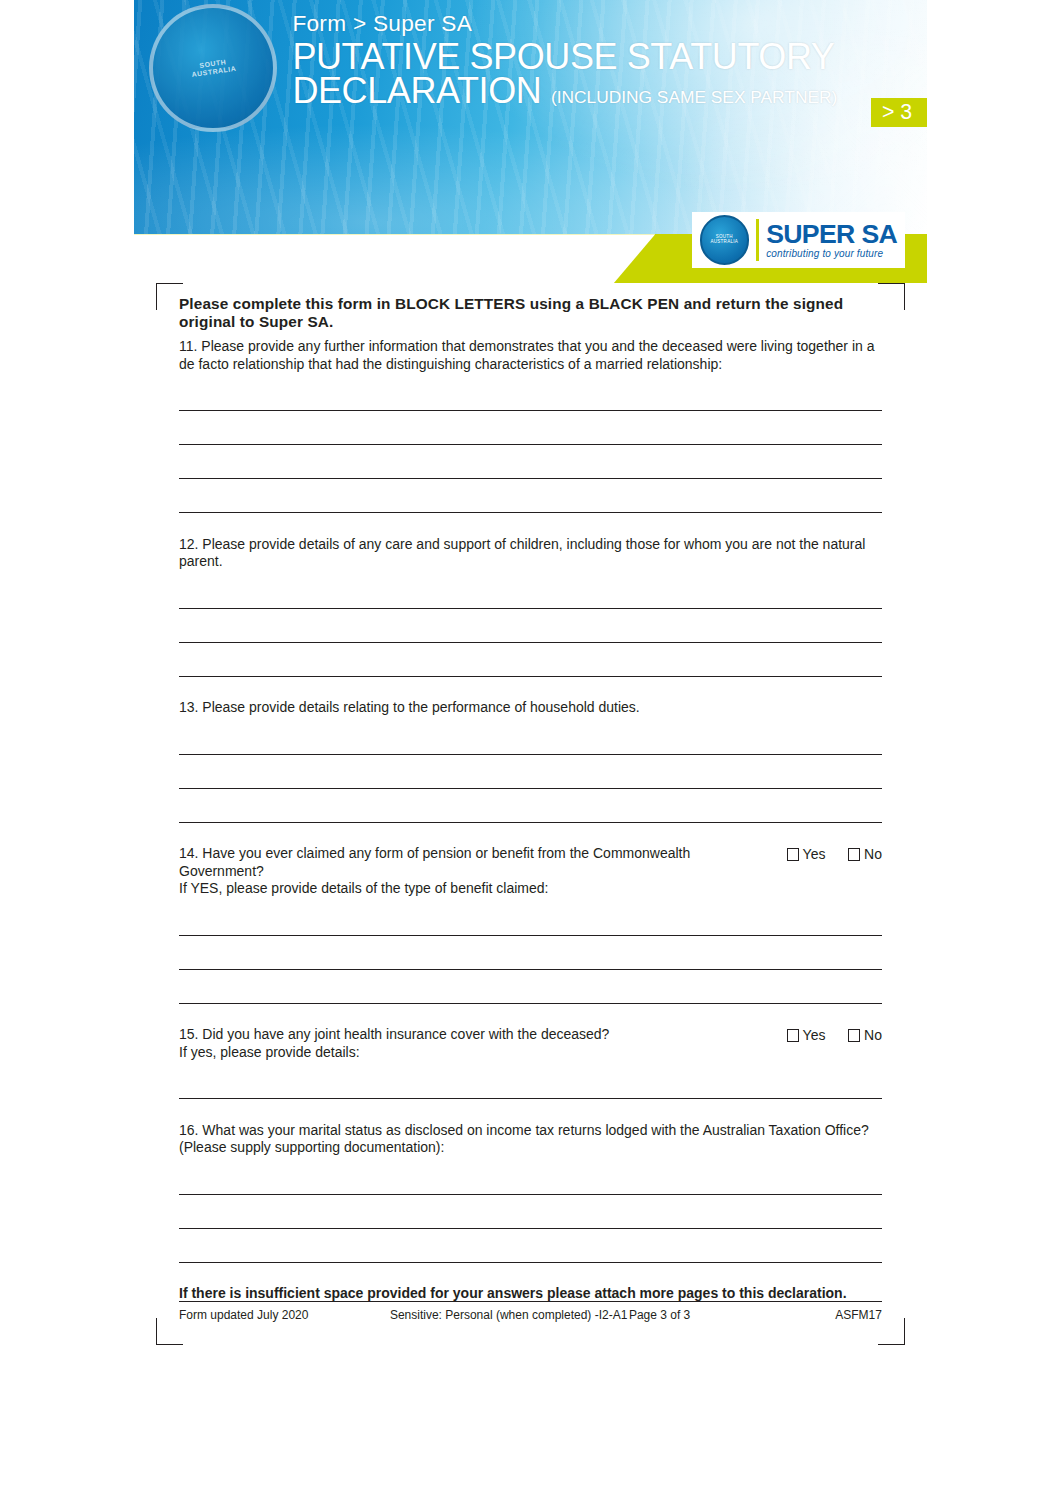SOUTH
AUSTRALIA
Form > Super SA
PUTATIVE SPOUSE STATUTORY
DECLARATION (INCLUDING SAME SEX PARTNER)
> 3
SOUTH
AUSTRALIA
SUPER SA
contributing to your future
Please complete this form in BLOCK LETTERS using a BLACK PEN and return the signed original to Super SA.
11. Please provide any further information that demonstrates that you and the deceased were living together in a de facto relationship that had the distinguishing characteristics of a married relationship:
12. Please provide details of any care and support of children, including those for whom you are not the natural parent.
13. Please provide details relating to the performance of household duties.
14. Have you ever claimed any form of pension or benefit from the Commonwealth Government?If YES, please provide details of the type of benefit claimed:
Yes No
15. Did you have any joint health insurance cover with the deceased?If yes, please provide details:
Yes No
16. What was your marital status as disclosed on income tax returns lodged with the Australian Taxation Office?(Please supply supporting documentation):
If there is insufficient space provided for your answers please attach more pages to this declaration.
Form updated July 2020
Sensitive: Personal (when completed) -I2-A1
Page 3 of 3
ASFM17